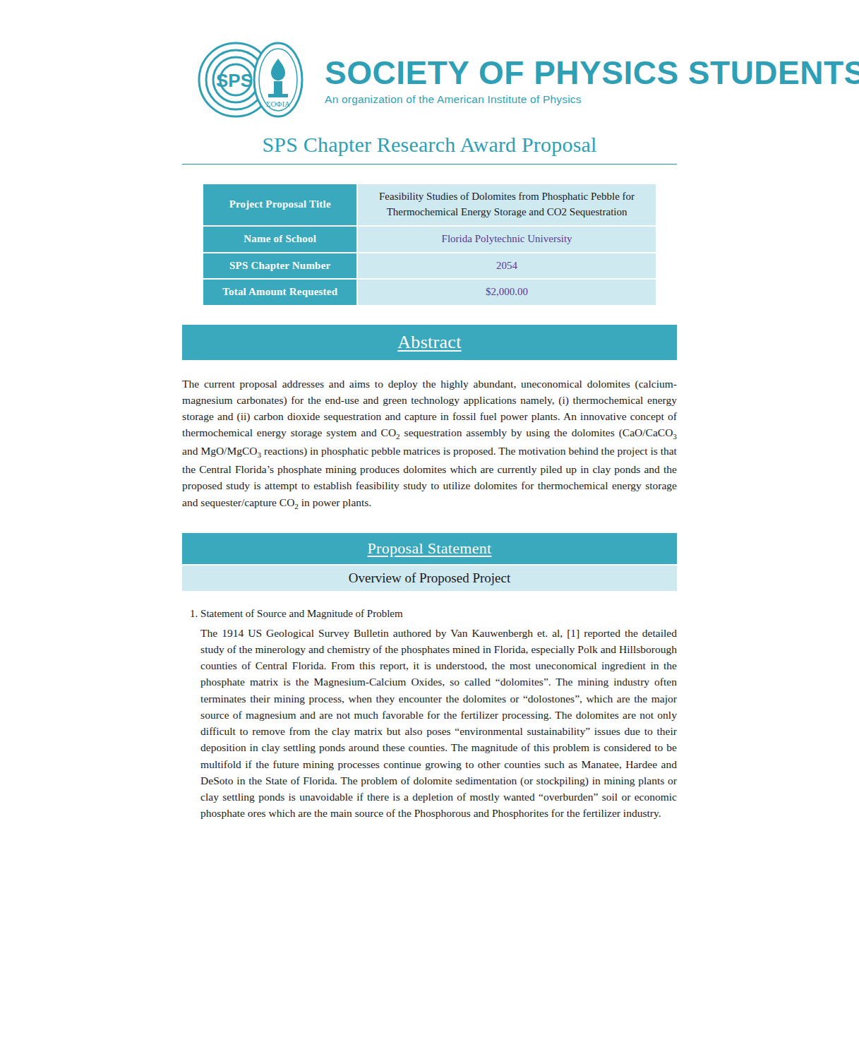SPS ΣΟΦΙΑ
SOCIETY OF PHYSICS STUDENTS
An organization of the American Institute of Physics
SPS Chapter Research Award Proposal
| Project Proposal Title | Feasibility Studies of Dolomites from Phosphatic Pebble for Thermochemical Energy Storage and CO2 Sequestration |
| Name of School | Florida Polytechnic University |
| SPS Chapter Number | 2054 |
| Total Amount Requested | $2,000.00 |
Abstract
The current proposal addresses and aims to deploy the highly abundant, uneconomical dolomites (calcium-magnesium carbonates) for the end-use and green technology applications namely, (i) thermochemical energy storage and (ii) carbon dioxide sequestration and capture in fossil fuel power plants. An innovative concept of thermochemical energy storage system and CO2 sequestration assembly by using the dolomites (CaO/CaCO3 and MgO/MgCO3 reactions) in phosphatic pebble matrices is proposed. The motivation behind the project is that the Central Florida’s phosphate mining produces dolomites which are currently piled up in clay ponds and the proposed study is attempt to establish feasibility study to utilize dolomites for thermochemical energy storage and sequester/capture CO2 in power plants.
Proposal Statement
Overview of Proposed Project
Statement of Source and Magnitude of Problem
The 1914 US Geological Survey Bulletin authored by Van Kauwenbergh et. al, [1] reported the detailed study of the minerology and chemistry of the phosphates mined in Florida, especially Polk and Hillsborough counties of Central Florida. From this report, it is understood, the most uneconomical ingredient in the phosphate matrix is the Magnesium-Calcium Oxides, so called “dolomites”. The mining industry often terminates their mining process, when they encounter the dolomites or “dolostones”, which are the major source of magnesium and are not much favorable for the fertilizer processing. The dolomites are not only difficult to remove from the clay matrix but also poses “environmental sustainability” issues due to their deposition in clay settling ponds around these counties. The magnitude of this problem is considered to be multifold if the future mining processes continue growing to other counties such as Manatee, Hardee and DeSoto in the State of Florida. The problem of dolomite sedimentation (or stockpiling) in mining plants or clay settling ponds is unavoidable if there is a depletion of mostly wanted “overburden” soil or economic phosphate ores which are the main source of the Phosphorous and Phosphorites for the fertilizer industry.